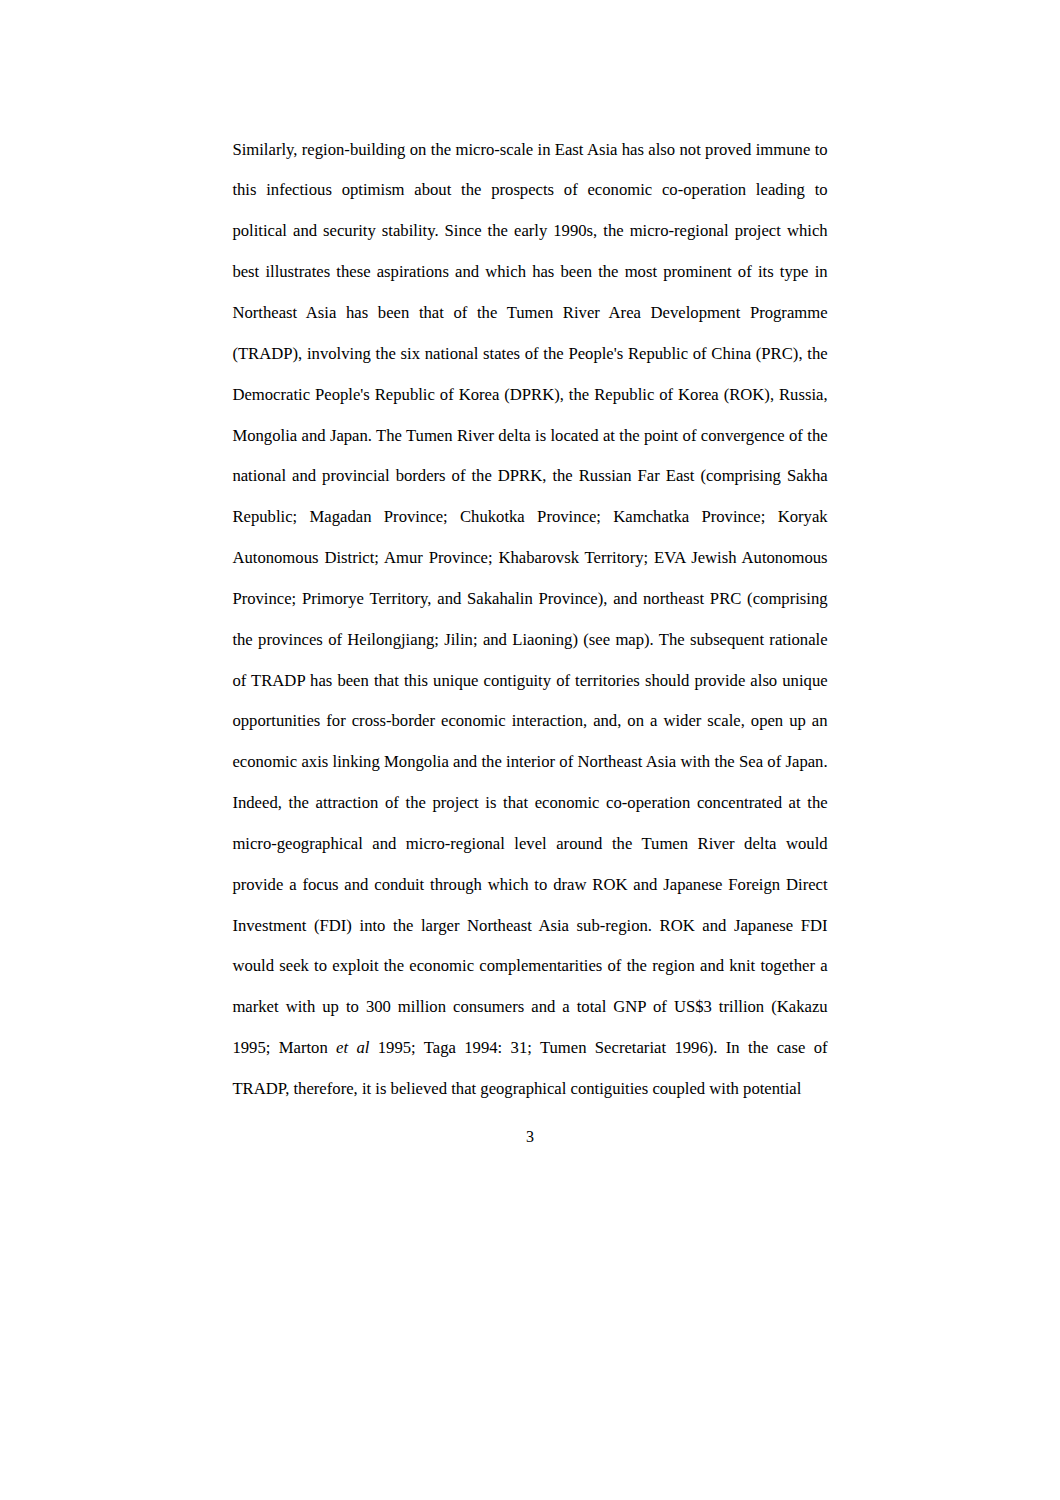Similarly, region-building on the micro-scale in East Asia has also not proved immune to this infectious optimism about the prospects of economic co-operation leading to political and security stability. Since the early 1990s, the micro-regional project which best illustrates these aspirations and which has been the most prominent of its type in Northeast Asia has been that of the Tumen River Area Development Programme (TRADP), involving the six national states of the People's Republic of China (PRC), the Democratic People's Republic of Korea (DPRK), the Republic of Korea (ROK), Russia, Mongolia and Japan. The Tumen River delta is located at the point of convergence of the national and provincial borders of the DPRK, the Russian Far East (comprising Sakha Republic; Magadan Province; Chukotka Province; Kamchatka Province; Koryak Autonomous District; Amur Province; Khabarovsk Territory; EVA Jewish Autonomous Province; Primorye Territory, and Sakahalin Province), and northeast PRC (comprising the provinces of Heilongjiang; Jilin; and Liaoning) (see map). The subsequent rationale of TRADP has been that this unique contiguity of territories should provide also unique opportunities for cross-border economic interaction, and, on a wider scale, open up an economic axis linking Mongolia and the interior of Northeast Asia with the Sea of Japan. Indeed, the attraction of the project is that economic co-operation concentrated at the micro-geographical and micro-regional level around the Tumen River delta would provide a focus and conduit through which to draw ROK and Japanese Foreign Direct Investment (FDI) into the larger Northeast Asia sub-region. ROK and Japanese FDI would seek to exploit the economic complementarities of the region and knit together a market with up to 300 million consumers and a total GNP of US$3 trillion (Kakazu 1995; Marton et al 1995; Taga 1994: 31; Tumen Secretariat 1996). In the case of TRADP, therefore, it is believed that geographical contiguities coupled with potential
3